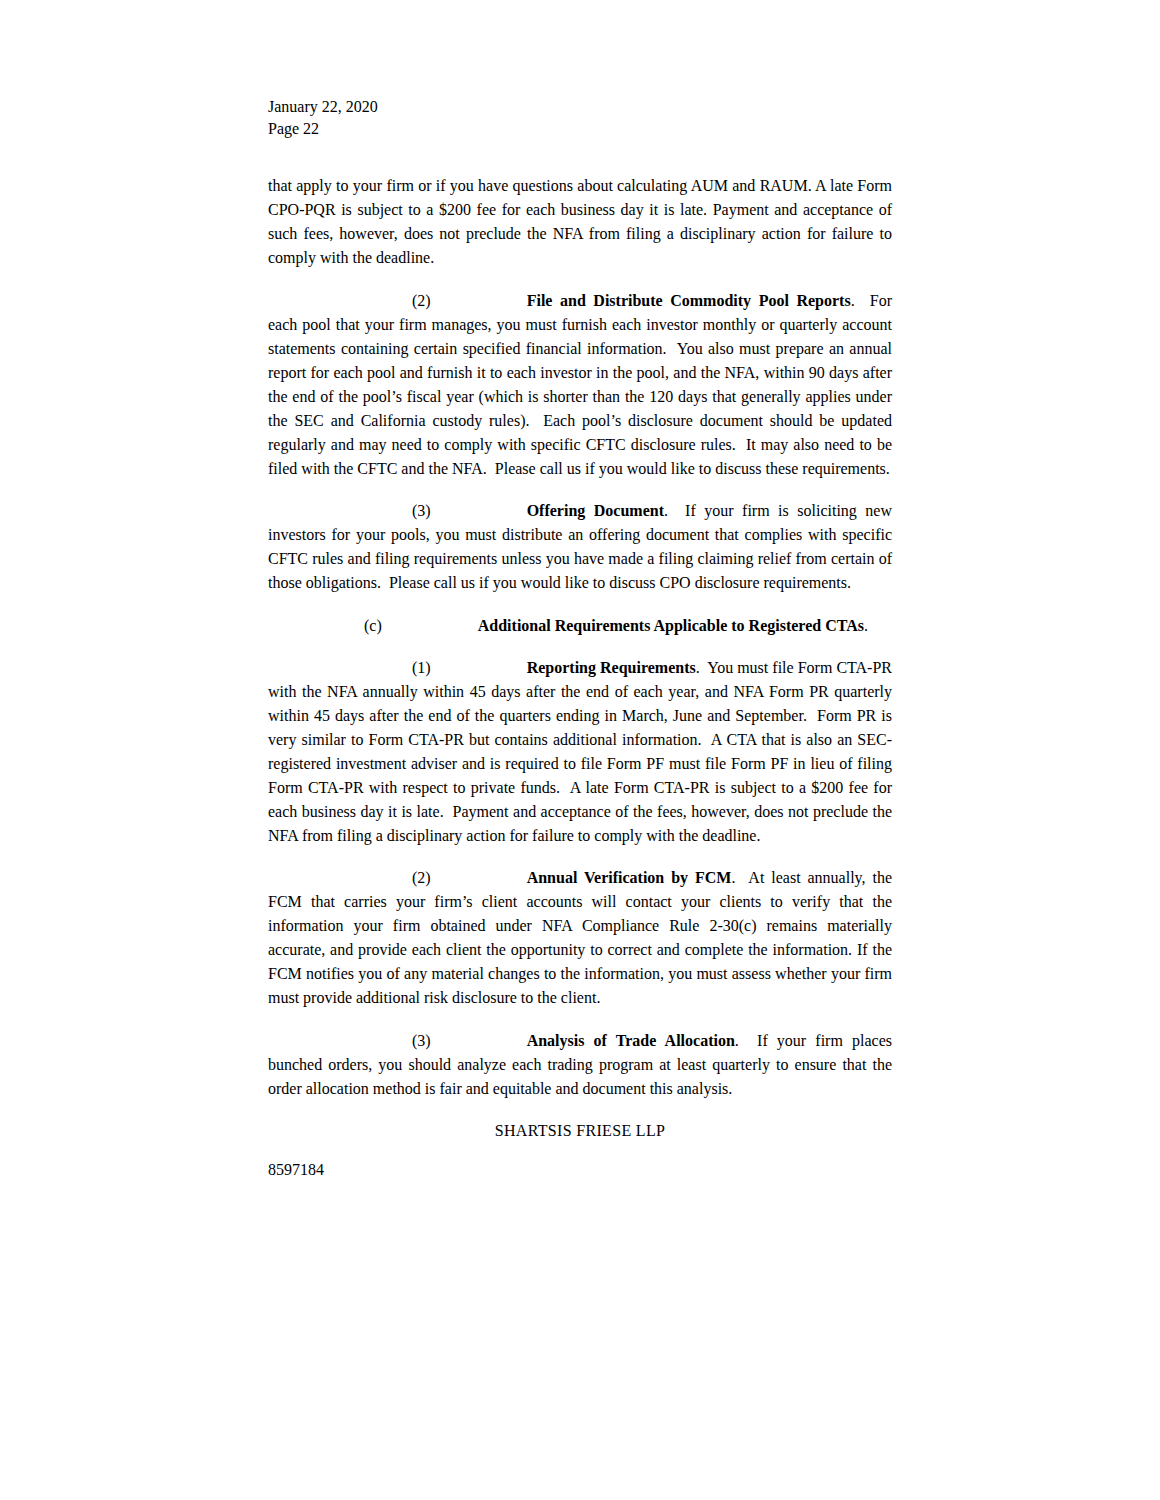January 22, 2020
Page 22
that apply to your firm or if you have questions about calculating AUM and RAUM. A late Form CPO-PQR is subject to a $200 fee for each business day it is late. Payment and acceptance of such fees, however, does not preclude the NFA from filing a disciplinary action for failure to comply with the deadline.
(2) File and Distribute Commodity Pool Reports. For each pool that your firm manages, you must furnish each investor monthly or quarterly account statements containing certain specified financial information. You also must prepare an annual report for each pool and furnish it to each investor in the pool, and the NFA, within 90 days after the end of the pool’s fiscal year (which is shorter than the 120 days that generally applies under the SEC and California custody rules). Each pool’s disclosure document should be updated regularly and may need to comply with specific CFTC disclosure rules. It may also need to be filed with the CFTC and the NFA. Please call us if you would like to discuss these requirements.
(3) Offering Document. If your firm is soliciting new investors for your pools, you must distribute an offering document that complies with specific CFTC rules and filing requirements unless you have made a filing claiming relief from certain of those obligations. Please call us if you would like to discuss CPO disclosure requirements.
(c) Additional Requirements Applicable to Registered CTAs.
(1) Reporting Requirements. You must file Form CTA-PR with the NFA annually within 45 days after the end of each year, and NFA Form PR quarterly within 45 days after the end of the quarters ending in March, June and September. Form PR is very similar to Form CTA-PR but contains additional information. A CTA that is also an SEC-registered investment adviser and is required to file Form PF must file Form PF in lieu of filing Form CTA-PR with respect to private funds. A late Form CTA-PR is subject to a $200 fee for each business day it is late. Payment and acceptance of the fees, however, does not preclude the NFA from filing a disciplinary action for failure to comply with the deadline.
(2) Annual Verification by FCM. At least annually, the FCM that carries your firm’s client accounts will contact your clients to verify that the information your firm obtained under NFA Compliance Rule 2-30(c) remains materially accurate, and provide each client the opportunity to correct and complete the information. If the FCM notifies you of any material changes to the information, you must assess whether your firm must provide additional risk disclosure to the client.
(3) Analysis of Trade Allocation. If your firm places bunched orders, you should analyze each trading program at least quarterly to ensure that the order allocation method is fair and equitable and document this analysis.
SHARTSIS FRIESE LLP
8597184